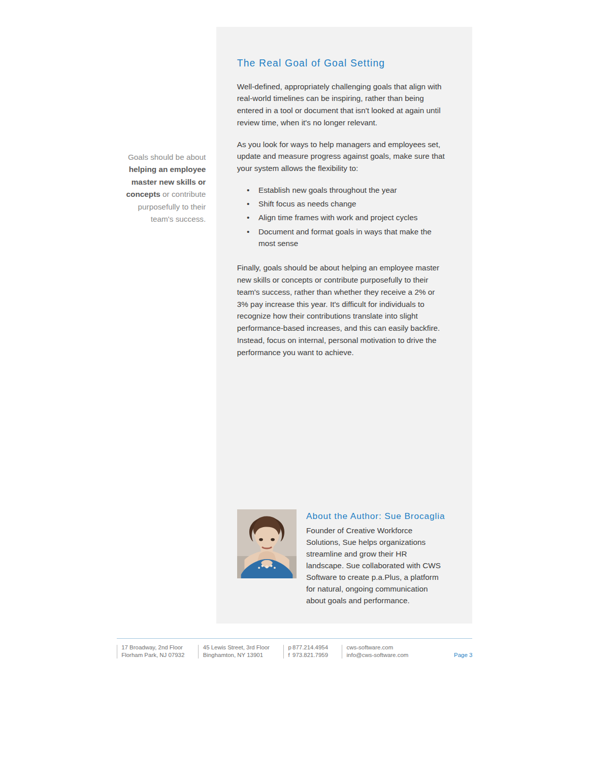Goals should be about helping an employee master new skills or concepts or contribute purposefully to their team's success.
The Real Goal of Goal Setting
Well-defined, appropriately challenging goals that align with real-world timelines can be inspiring, rather than being entered in a tool or document that isn't looked at again until review time, when it's no longer relevant.
As you look for ways to help managers and employees set, update and measure progress against goals, make sure that your system allows the flexibility to:
Establish new goals throughout the year
Shift focus as needs change
Align time frames with work and project cycles
Document and format goals in ways that make the most sense
Finally, goals should be about helping an employee master new skills or concepts or contribute purposefully to their team's success, rather than whether they receive a 2% or 3% pay increase this year. It's difficult for individuals to recognize how their contributions translate into slight performance-based increases, and this can easily backfire. Instead, focus on internal, personal motivation to drive the performance you want to achieve.
About the Author: Sue Brocaglia
Founder of Creative Workforce Solutions, Sue helps organizations streamline and grow their HR landscape. Sue collaborated with CWS Software to create p.a.Plus, a platform for natural, ongoing communication about goals and performance.
17 Broadway, 2nd Floor
Florham Park, NJ 07932
45 Lewis Street, 3rd Floor
Binghamton, NY 13901
p877.214.4954
f973.821.7959
cws-software.com
info@cws-software.com
Page 3